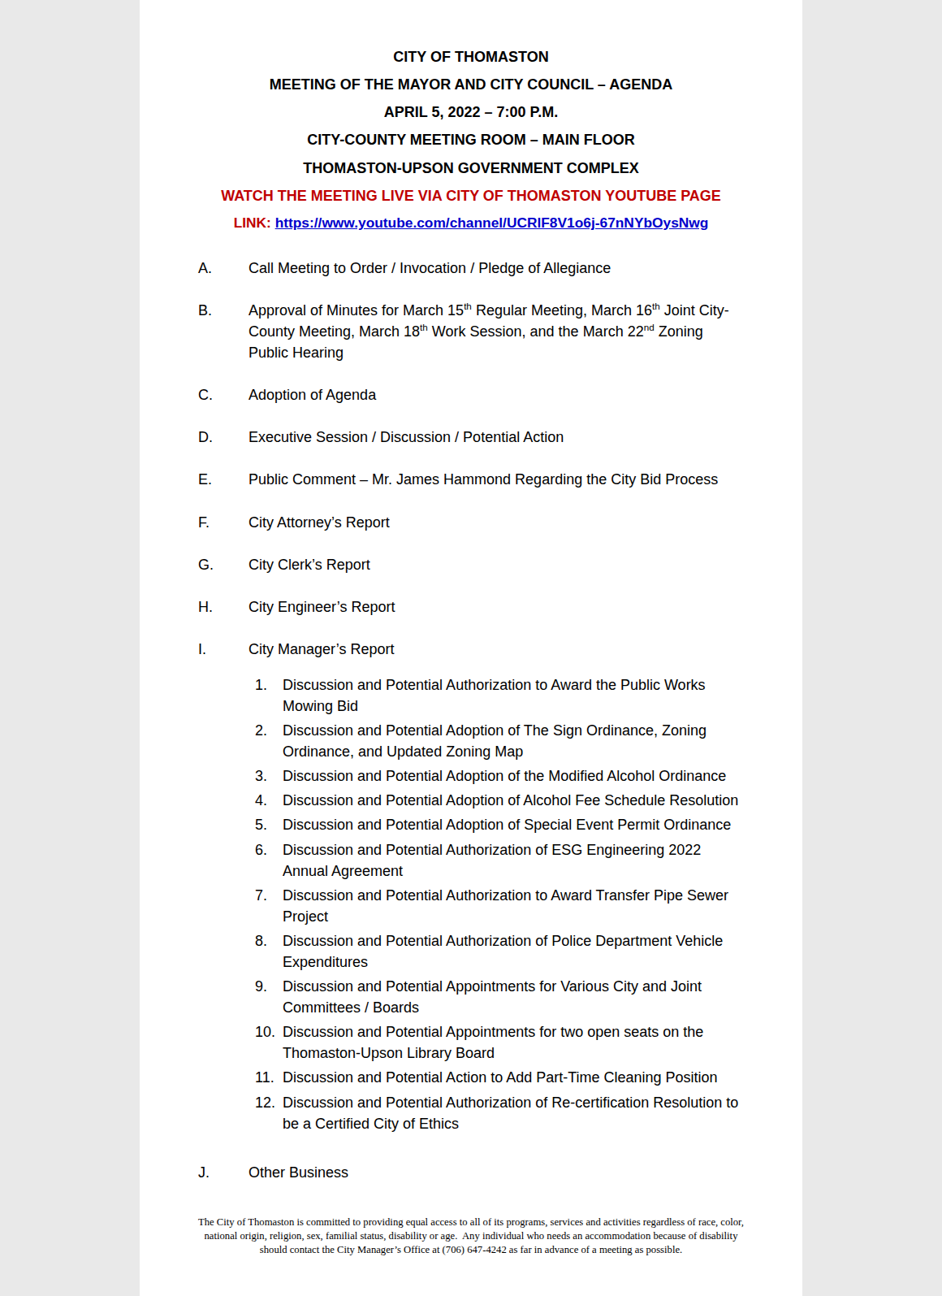CITY OF THOMASTON MEETING OF THE MAYOR AND CITY COUNCIL – AGENDA APRIL 5, 2022 – 7:00 P.M. CITY-COUNTY MEETING ROOM – MAIN FLOOR THOMASTON-UPSON GOVERNMENT COMPLEX WATCH THE MEETING LIVE VIA CITY OF THOMASTON YOUTUBE PAGE LINK: https://www.youtube.com/channel/UCRlF8V1o6j-67nNYbOysNwg
A.
Call Meeting to Order / Invocation / Pledge of Allegiance
B.
Approval of Minutes for March 15th Regular Meeting, March 16th Joint City-County Meeting, March 18th Work Session, and the March 22nd Zoning Public Hearing
C.
Adoption of Agenda
D.
Executive Session / Discussion / Potential Action
E.
Public Comment – Mr. James Hammond Regarding the City Bid Process
F.
City Attorney’s Report
G.
City Clerk’s Report
H.
City Engineer’s Report
I.
City Manager’s Report
Discussion and Potential Authorization to Award the Public Works Mowing Bid
Discussion and Potential Adoption of The Sign Ordinance, Zoning Ordinance, and Updated Zoning Map
Discussion and Potential Adoption of the Modified Alcohol Ordinance
Discussion and Potential Adoption of Alcohol Fee Schedule Resolution
Discussion and Potential Adoption of Special Event Permit Ordinance
Discussion and Potential Authorization of ESG Engineering 2022 Annual Agreement
Discussion and Potential Authorization to Award Transfer Pipe Sewer Project
Discussion and Potential Authorization of Police Department Vehicle Expenditures
Discussion and Potential Appointments for Various City and Joint Committees / Boards
Discussion and Potential Appointments for two open seats on the Thomaston-Upson Library Board
Discussion and Potential Action to Add Part-Time Cleaning Position
Discussion and Potential Authorization of Re-certification Resolution to be a Certified City of Ethics
J.
Other Business
The City of Thomaston is committed to providing equal access to all of its programs, services and activities regardless of race, color, national origin, religion, sex, familial status, disability or age. Any individual who needs an accommodation because of disability should contact the City Manager’s Office at (706) 647-4242 as far in advance of a meeting as possible.